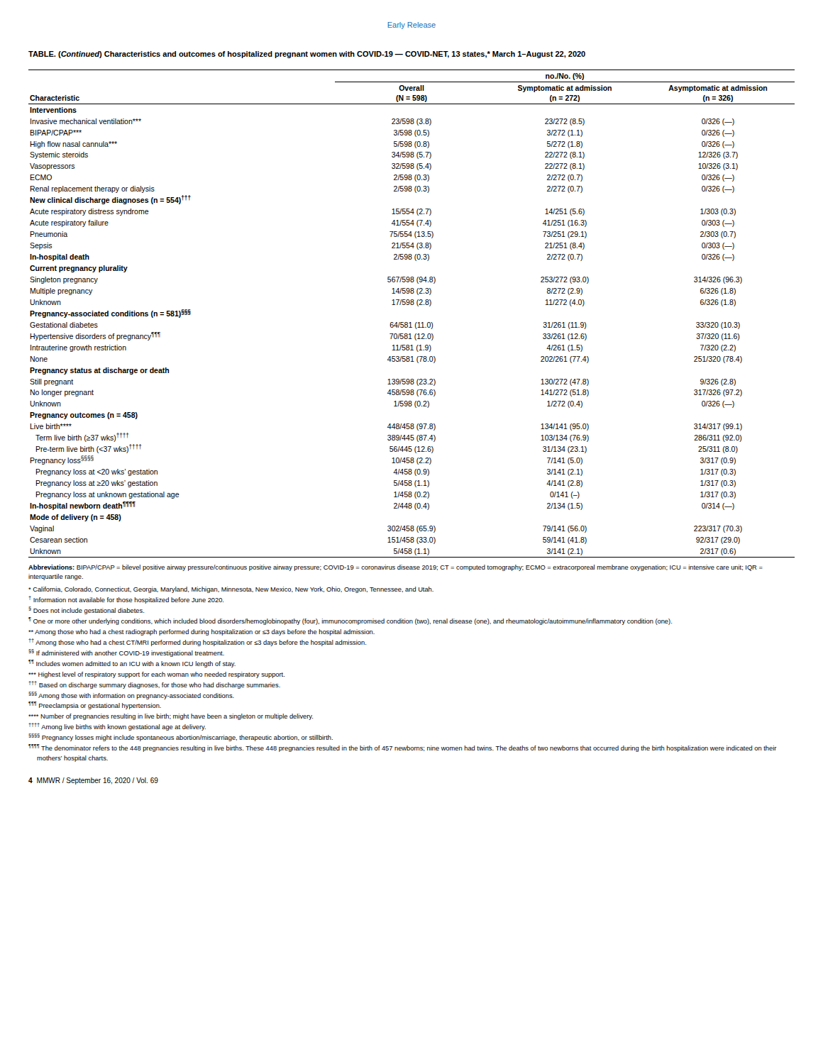Early Release
TABLE. (Continued) Characteristics and outcomes of hospitalized pregnant women with COVID-19 — COVID-NET, 13 states,* March 1–August 22, 2020
| | no./No. (%) |
| --- | --- |
| Characteristic | Overall (N = 598) | Symptomatic at admission (n = 272) | Asymptomatic at admission (n = 326) |
| Interventions | | | |
| Invasive mechanical ventilation*** | 23/598 (3.8) | 23/272 (8.5) | 0/326 (—) |
| BIPAP/CPAP*** | 3/598 (0.5) | 3/272 (1.1) | 0/326 (—) |
| High flow nasal cannula*** | 5/598 (0.8) | 5/272 (1.8) | 0/326 (—) |
| Systemic steroids | 34/598 (5.7) | 22/272 (8.1) | 12/326 (3.7) |
| Vasopressors | 32/598 (5.4) | 22/272 (8.1) | 10/326 (3.1) |
| ECMO | 2/598 (0.3) | 2/272 (0.7) | 0/326 (—) |
| Renal replacement therapy or dialysis | 2/598 (0.3) | 2/272 (0.7) | 0/326 (—) |
| New clinical discharge diagnoses (n = 554) ††† | | | |
| Acute respiratory distress syndrome | 15/554 (2.7) | 14/251 (5.6) | 1/303 (0.3) |
| Acute respiratory failure | 41/554 (7.4) | 41/251 (16.3) | 0/303 (—) |
| Pneumonia | 75/554 (13.5) | 73/251 (29.1) | 2/303 (0.7) |
| Sepsis | 21/554 (3.8) | 21/251 (8.4) | 0/303 (—) |
| In-hospital death | 2/598 (0.3) | 2/272 (0.7) | 0/326 (—) |
| Current pregnancy plurality | | | |
| Singleton pregnancy | 567/598 (94.8) | 253/272 (93.0) | 314/326 (96.3) |
| Multiple pregnancy | 14/598 (2.3) | 8/272 (2.9) | 6/326 (1.8) |
| Unknown | 17/598 (2.8) | 11/272 (4.0) | 6/326 (1.8) |
| Pregnancy-associated conditions (n = 581) §§§ | | | |
| Gestational diabetes | 64/581 (11.0) | 31/261 (11.9) | 33/320 (10.3) |
| Hypertensive disorders of pregnancy ¶¶¶ | 70/581 (12.0) | 33/261 (12.6) | 37/320 (11.6) |
| Intrauterine growth restriction | 11/581 (1.9) | 4/261 (1.5) | 7/320 (2.2) |
| None | 453/581 (78.0) | 202/261 (77.4) | 251/320 (78.4) |
| Pregnancy status at discharge or death | | | |
| Still pregnant | 139/598 (23.2) | 130/272 (47.8) | 9/326 (2.8) |
| No longer pregnant | 458/598 (76.6) | 141/272 (51.8) | 317/326 (97.2) |
| Unknown | 1/598 (0.2) | 1/272 (0.4) | 0/326 (—) |
| Pregnancy outcomes (n = 458) | | | |
| Live birth**** | 448/458 (97.8) | 134/141 (95.0) | 314/317 (99.1) |
| Term live birth (≥37 wks) †††† | 389/445 (87.4) | 103/134 (76.9) | 286/311 (92.0) |
| Pre-term live birth (<37 wks) †††† | 56/445 (12.6) | 31/134 (23.1) | 25/311 (8.0) |
| Pregnancy loss §§§§ | 10/458 (2.2) | 7/141 (5.0) | 3/317 (0.9) |
| Pregnancy loss at <20 wks’ gestation | 4/458 (0.9) | 3/141 (2.1) | 1/317 (0.3) |
| Pregnancy loss at ≥20 wks’ gestation | 5/458 (1.1) | 4/141 (2.8) | 1/317 (0.3) |
| Pregnancy loss at unknown gestational age | 1/458 (0.2) | 0/141 (–) | 1/317 (0.3) |
| In-hospital newborn death ¶¶¶¶ | 2/448 (0.4) | 2/134 (1.5) | 0/314 (—) |
| Mode of delivery (n = 458) | | | |
| Vaginal | 302/458 (65.9) | 79/141 (56.0) | 223/317 (70.3) |
| Cesarean section | 151/458 (33.0) | 59/141 (41.8) | 92/317 (29.0) |
| Unknown | 5/458 (1.1) | 3/141 (2.1) | 2/317 (0.6) |
Abbreviations: BIPAP/CPAP = bilevel positive airway pressure/continuous positive airway pressure; COVID-19 = coronavirus disease 2019; CT = computed tomography; ECMO = extracorporeal membrane oxygenation; ICU = intensive care unit; IQR = interquartile range.
* California, Colorado, Connecticut, Georgia, Maryland, Michigan, Minnesota, New Mexico, New York, Ohio, Oregon, Tennessee, and Utah.
† Information not available for those hospitalized before June 2020.
§ Does not include gestational diabetes.
¶ One or more other underlying conditions, which included blood disorders/hemoglobinopathy (four), immunocompromised condition (two), renal disease (one), and rheumatologic/autoimmune/inflammatory condition (one).
** Among those who had a chest radiograph performed during hospitalization or ≤3 days before the hospital admission.
†† Among those who had a chest CT/MRI performed during hospitalization or ≤3 days before the hospital admission.
§§ If administered with another COVID-19 investigational treatment.
¶¶ Includes women admitted to an ICU with a known ICU length of stay.
*** Highest level of respiratory support for each woman who needed respiratory support.
††† Based on discharge summary diagnoses, for those who had discharge summaries.
§§§ Among those with information on pregnancy-associated conditions.
¶¶¶ Preeclampsia or gestational hypertension.
**** Number of pregnancies resulting in live birth; might have been a singleton or multiple delivery.
†††† Among live births with known gestational age at delivery.
§§§§ Pregnancy losses might include spontaneous abortion/miscarriage, therapeutic abortion, or stillbirth.
¶¶¶¶ The denominator refers to the 448 pregnancies resulting in live births. These 448 pregnancies resulted in the birth of 457 newborns; nine women had twins. The deaths of two newborns that occurred during the birth hospitalization were indicated on their mothers’ hospital charts.
4 MMWR / September 16, 2020 / Vol. 69